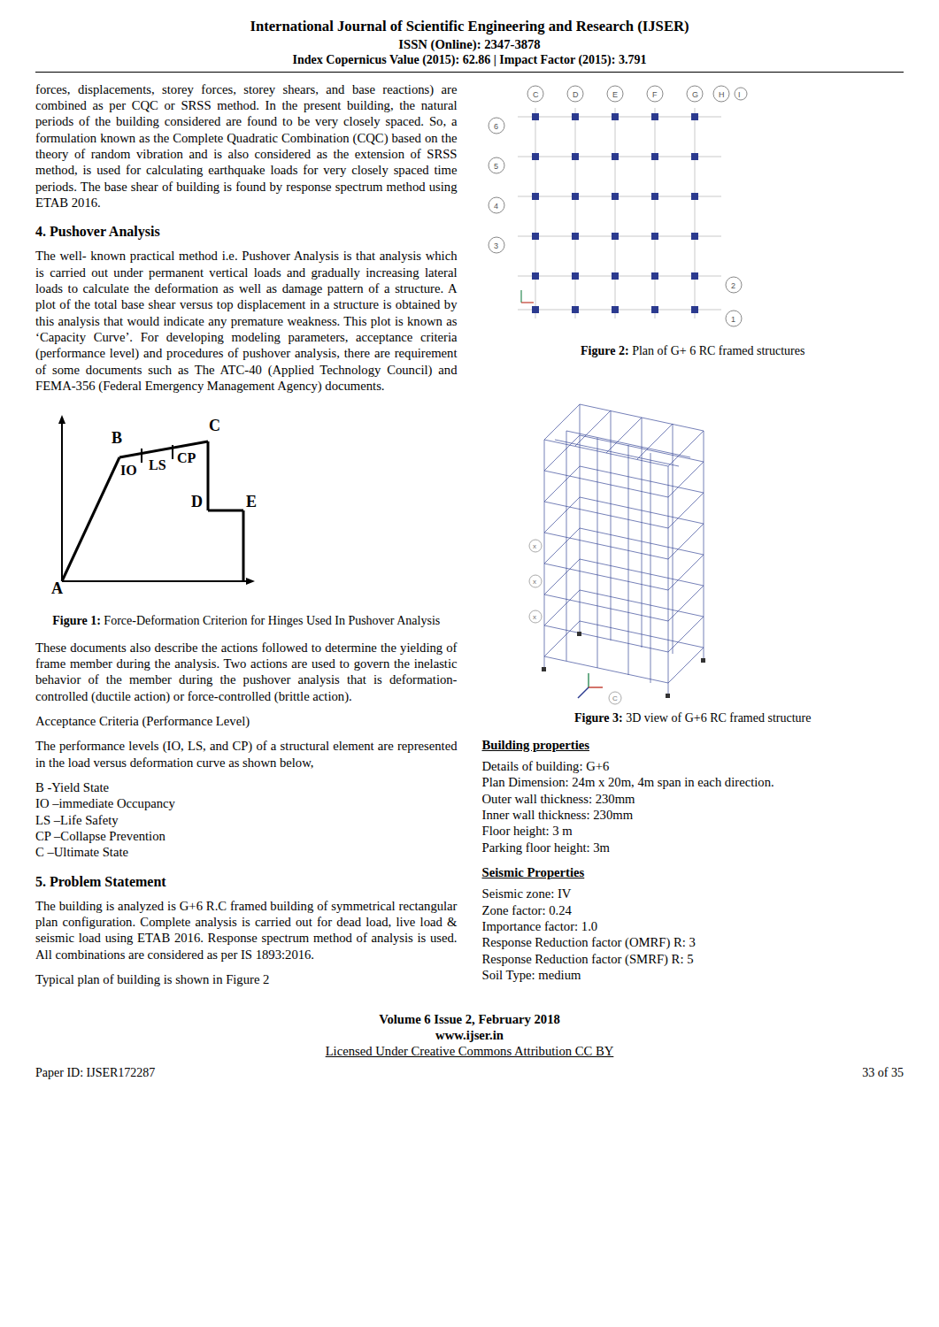International Journal of Scientific Engineering and Research (IJSER)
ISSN (Online): 2347-3878
Index Copernicus Value (2015): 62.86 | Impact Factor (2015): 3.791
forces, displacements, storey forces, storey shears, and base reactions) are combined as per CQC or SRSS method. In the present building, the natural periods of the building considered are found to be very closely spaced. So, a formulation known as the Complete Quadratic Combination (CQC) based on the theory of random vibration and is also considered as the extension of SRSS method, is used for calculating earthquake loads for very closely spaced time periods. The base shear of building is found by response spectrum method using ETAB 2016.
4. Pushover Analysis
The well- known practical method i.e. Pushover Analysis is that analysis which is carried out under permanent vertical loads and gradually increasing lateral loads to calculate the deformation as well as damage pattern of a structure. A plot of the total base shear versus top displacement in a structure is obtained by this analysis that would indicate any premature weakness. This plot is known as ‘Capacity Curve’. For developing modeling parameters, acceptance criteria (performance level) and procedures of pushover analysis, there are requirement of some documents such as The ATC-40 (Applied Technology Council) and FEMA-356 (Federal Emergency Management Agency) documents.
A B C D E IO LS CP
Figure 1: Force-Deformation Criterion for Hinges Used In Pushover Analysis
These documents also describe the actions followed to determine the yielding of frame member during the analysis. Two actions are used to govern the inelastic behavior of the member during the pushover analysis that is deformation-controlled (ductile action) or force-controlled (brittle action).
Acceptance Criteria (Performance Level)
The performance levels (IO, LS, and CP) of a structural element are represented in the load versus deformation curve as shown below,
B -Yield State
IO –immediate Occupancy
LS –Life Safety
CP –Collapse Prevention
C –Ultimate State
5. Problem Statement
The building is analyzed is G+6 R.C framed building of symmetrical rectangular plan configuration. Complete analysis is carried out for dead load, live load & seismic load using ETAB 2016. Response spectrum method of analysis is used. All combinations are considered as per IS 1893:2016.
Typical plan of building is shown in Figure 2
C D E F G H I 6 5 4 3 2 1
Figure 2: Plan of G+ 6 RC framed structures
C x x x
Figure 3: 3D view of G+6 RC framed structure
Building properties
Details of building: G+6
Plan Dimension: 24m x 20m, 4m span in each direction.
Outer wall thickness: 230mm
Inner wall thickness: 230mm
Floor height: 3 m
Parking floor height: 3m
Seismic Properties
Seismic zone: IV
Zone factor: 0.24
Importance factor: 1.0
Response Reduction factor (OMRF) R: 3
Response Reduction factor (SMRF) R: 5
Soil Type: medium
Volume 6 Issue 2, February 2018
www.ijser.in
Licensed Under Creative Commons Attribution CC BY
Paper ID: IJSER172287 33 of 35